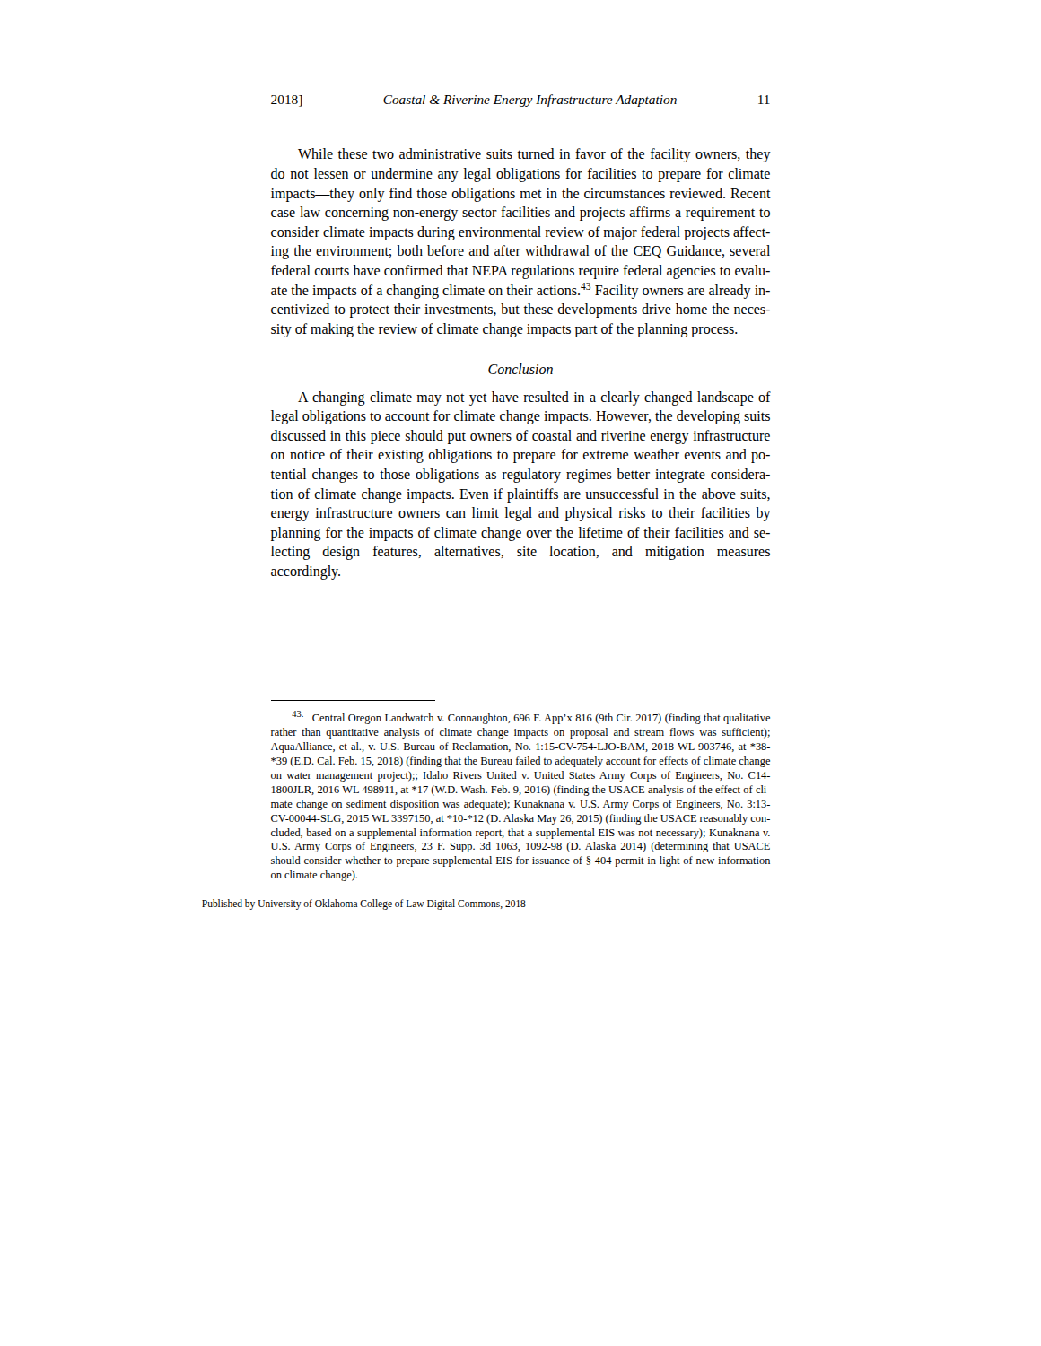2018] Coastal & Riverine Energy Infrastructure Adaptation 11
While these two administrative suits turned in favor of the facility owners, they do not lessen or undermine any legal obligations for facilities to prepare for climate impacts—they only find those obligations met in the circumstances reviewed. Recent case law concerning non-energy sector facilities and projects affirms a requirement to consider climate impacts during environmental review of major federal projects affecting the environment; both before and after withdrawal of the CEQ Guidance, several federal courts have confirmed that NEPA regulations require federal agencies to evaluate the impacts of a changing climate on their actions.43 Facility owners are already incentivized to protect their investments, but these developments drive home the necessity of making the review of climate change impacts part of the planning process.
Conclusion
A changing climate may not yet have resulted in a clearly changed landscape of legal obligations to account for climate change impacts. However, the developing suits discussed in this piece should put owners of coastal and riverine energy infrastructure on notice of their existing obligations to prepare for extreme weather events and potential changes to those obligations as regulatory regimes better integrate consideration of climate change impacts. Even if plaintiffs are unsuccessful in the above suits, energy infrastructure owners can limit legal and physical risks to their facilities by planning for the impacts of climate change over the lifetime of their facilities and selecting design features, alternatives, site location, and mitigation measures accordingly.
43. Central Oregon Landwatch v. Connaughton, 696 F. App’x 816 (9th Cir. 2017) (finding that qualitative rather than quantitative analysis of climate change impacts on proposal and stream flows was sufficient); AquaAlliance, et al., v. U.S. Bureau of Reclamation, No. 1:15-CV-754-LJO-BAM, 2018 WL 903746, at *38-*39 (E.D. Cal. Feb. 15, 2018) (finding that the Bureau failed to adequately account for effects of climate change on water management project);; Idaho Rivers United v. United States Army Corps of Engineers, No. C14-1800JLR, 2016 WL 498911, at *17 (W.D. Wash. Feb. 9, 2016) (finding the USACE analysis of the effect of climate change on sediment disposition was adequate); Kunaknana v. U.S. Army Corps of Engineers, No. 3:13-CV-00044-SLG, 2015 WL 3397150, at *10-*12 (D. Alaska May 26, 2015) (finding the USACE reasonably concluded, based on a supplemental information report, that a supplemental EIS was not necessary); Kunaknana v. U.S. Army Corps of Engineers, 23 F. Supp. 3d 1063, 1092-98 (D. Alaska 2014) (determining that USACE should consider whether to prepare supplemental EIS for issuance of § 404 permit in light of new information on climate change).
Published by University of Oklahoma College of Law Digital Commons, 2018